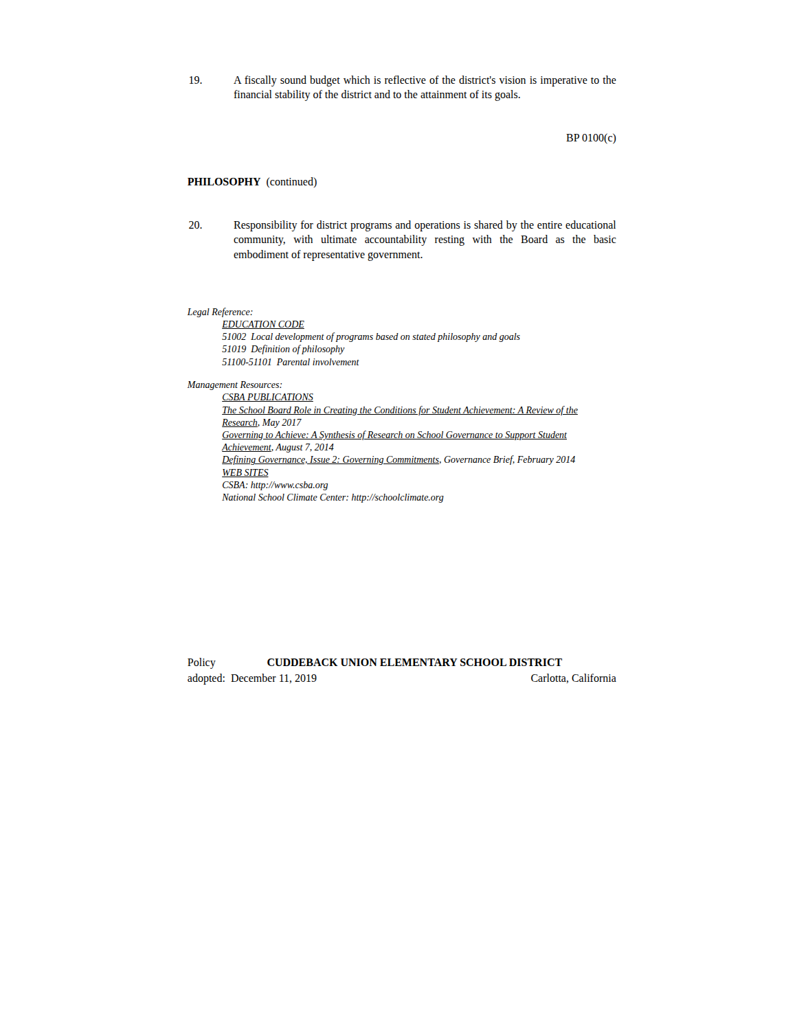19.
A fiscally sound budget which is reflective of the district's vision is imperative to the financial stability of the district and to the attainment of its goals.
BP 0100(c)
PHILOSOPHY (continued)
20.
Responsibility for district programs and operations is shared by the entire educational community, with ultimate accountability resting with the Board as the basic embodiment of representative government.
Legal Reference:
EDUCATION CODE
51002 Local development of programs based on stated philosophy and goals
51019 Definition of philosophy
51100-51101 Parental involvement
Management Resources:
CSBA PUBLICATIONS
The School Board Role in Creating the Conditions for Student Achievement: A Review of the Research, May 2017
Governing to Achieve: A Synthesis of Research on School Governance to Support Student Achievement, August 7, 2014
Defining Governance, Issue 2: Governing Commitments, Governance Brief, February 2014
WEB SITES
CSBA: http://www.csba.org
National School Climate Center: http://schoolclimate.org
Policy
CUDDEBACK UNION ELEMENTARY SCHOOL DISTRICT
adopted: December 11, 2019
Carlotta, California